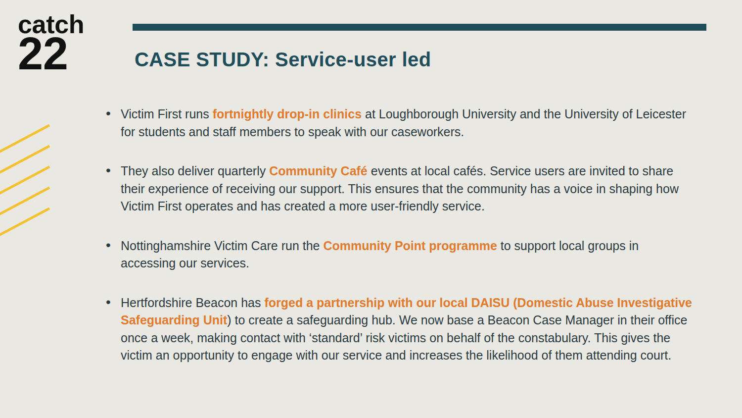catch 22
CASE STUDY: Service-user led
Victim First runs fortnightly drop-in clinics at Loughborough University and the University of Leicester for students and staff members to speak with our caseworkers.
They also deliver quarterly Community Café events at local cafés. Service users are invited to share their experience of receiving our support. This ensures that the community has a voice in shaping how Victim First operates and has created a more user-friendly service.
Nottinghamshire Victim Care run the Community Point programme to support local groups in accessing our services.
Hertfordshire Beacon has forged a partnership with our local DAISU (Domestic Abuse Investigative Safeguarding Unit) to create a safeguarding hub. We now base a Beacon Case Manager in their office once a week, making contact with ‘standard’ risk victims on behalf of the constabulary. This gives the victim an opportunity to engage with our service and increases the likelihood of them attending court.